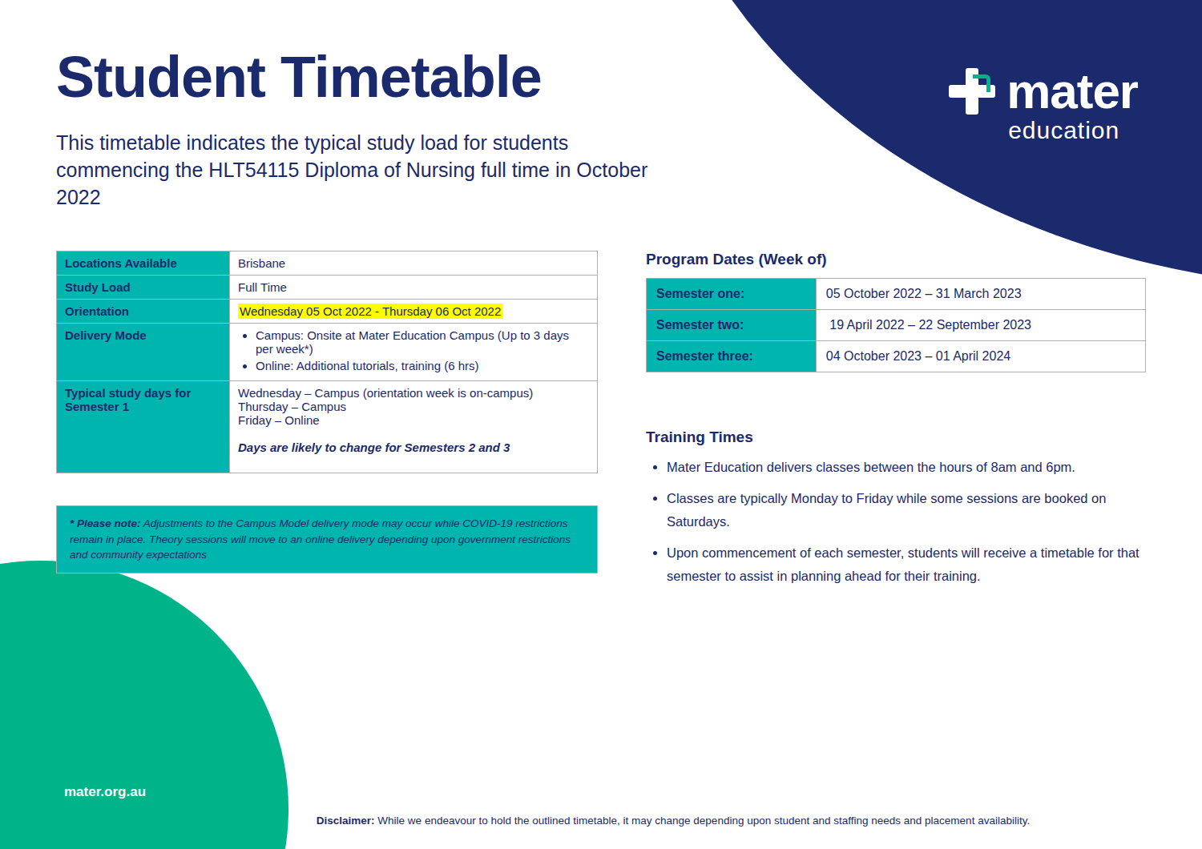mater
education
Student Timetable
This timetable indicates the typical study load for students commencing the HLT54115 Diploma of Nursing full time in October 2022
| Locations Available | Brisbane |
| Study Load | Full Time |
| Orientation | Wednesday 05 Oct 2022 - Thursday 06 Oct 2022 |
| Delivery Mode | Campus: Onsite at Mater Education Campus (Up to 3 days per week*) Online: Additional tutorials, training (6 hrs) |
| Typical study days for Semester 1 | Wednesday – Campus (orientation week is on-campus) Thursday – Campus Friday – Online Days are likely to change for Semesters 2 and 3 |
* Please note: Adjustments to the Campus Model delivery mode may occur while COVID-19 restrictions remain in place. Theory sessions will move to an online delivery depending upon government restrictions and community expectations
Program Dates (Week of)
| Semester one: | 05 October 2022 – 31 March 2023 |
| Semester two: | 19 April 2022 – 22 September 2023 |
| Semester three: | 04 October 2023 – 01 April 2024 |
Training Times
Mater Education delivers classes between the hours of 8am and 6pm.
Classes are typically Monday to Friday while some sessions are booked on Saturdays.
Upon commencement of each semester, students will receive a timetable for that semester to assist in planning ahead for their training.
mater.org.au
Disclaimer: While we endeavour to hold the outlined timetable, it may change depending upon student and staffing needs and placement availability.